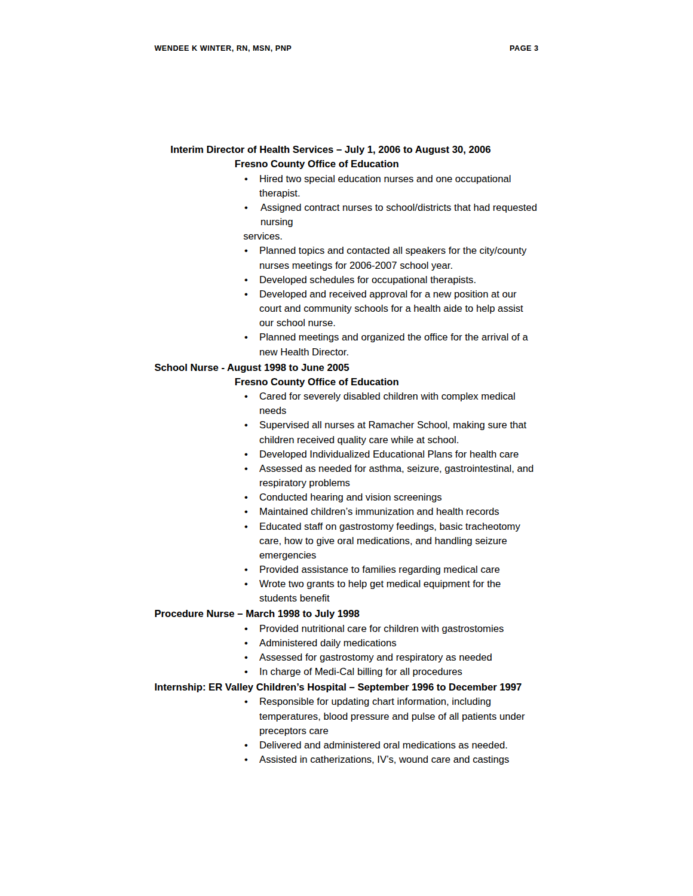Wendee K Winter, RN, MSN, PNP Page 3
Interim Director of Health Services – July 1, 2006 to August 30, 2006
Fresno County Office of Education
Hired two special education nurses and one occupational therapist.
Assigned contract nurses to school/districts that had requested nursing services.
Planned topics and contacted all speakers for the city/county nurses meetings for 2006-2007 school year.
Developed schedules for occupational therapists.
Developed and received approval for a new position at our court and community schools for a health aide to help assist our school nurse.
Planned meetings and organized the office for the arrival of a new Health Director.
School Nurse - August 1998 to June 2005
Fresno County Office of Education
Cared for severely disabled children with complex medical needs
Supervised all nurses at Ramacher School, making sure that children received quality care while at school.
Developed Individualized Educational Plans for health care
Assessed as needed for asthma, seizure, gastrointestinal, and respiratory problems
Conducted hearing and vision screenings
Maintained children’s immunization and health records
Educated staff on gastrostomy feedings, basic tracheotomy care, how to give oral medications, and handling seizure emergencies
Provided assistance to families regarding medical care
Wrote two grants to help get medical equipment for the students benefit
Procedure Nurse – March 1998 to July 1998
Provided nutritional care for children with gastrostomies
Administered daily medications
Assessed for gastrostomy and respiratory as needed
In charge of Medi-Cal billing for all procedures
Internship: ER Valley Children’s Hospital – September 1996 to December 1997
Responsible for updating chart information, including temperatures, blood pressure and pulse of all patients under preceptors care
Delivered and administered oral medications as needed.
Assisted in catherizations, IV’s, wound care and castings